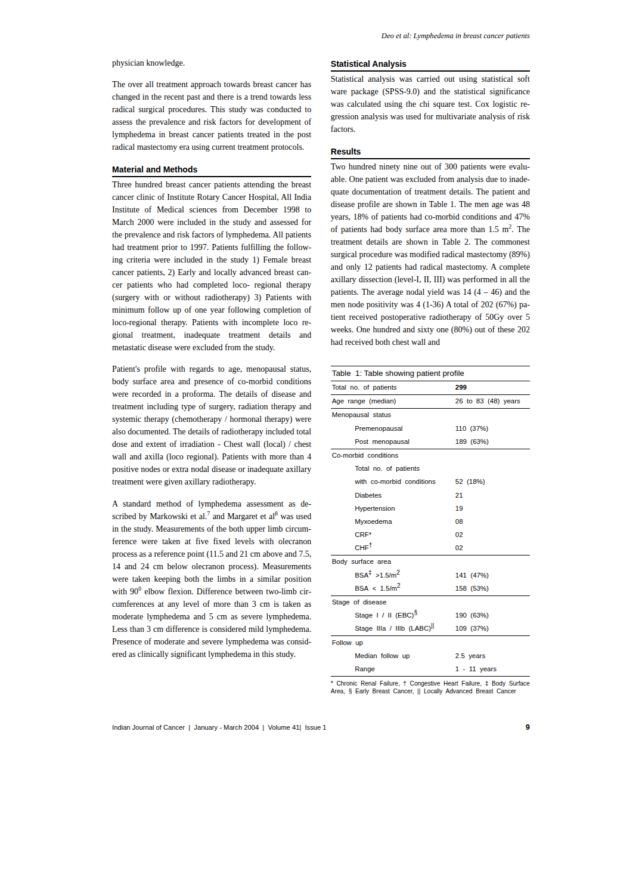Deo et al: Lymphedema in breast cancer patients
physician knowledge.
The over all treatment approach towards breast cancer has changed in the recent past and there is a trend towards less radical surgical procedures. This study was conducted to assess the prevalence and risk factors for development of lymphedema in breast cancer patients treated in the post radical mastectomy era using current treatment protocols.
Material and Methods
Three hundred breast cancer patients attending the breast cancer clinic of Institute Rotary Cancer Hospital, All India Institute of Medical sciences from December 1998 to March 2000 were included in the study and assessed for the prevalence and risk factors of lymphedema. All patients had treatment prior to 1997. Patients fulfilling the following criteria were included in the study 1) Female breast cancer patients, 2) Early and locally advanced breast cancer patients who had completed loco- regional therapy (surgery with or without radiotherapy) 3) Patients with minimum follow up of one year following completion of loco-regional therapy. Patients with incomplete loco regional treatment, inadequate treatment details and metastatic disease were excluded from the study.
Patient's profile with regards to age, menopausal status, body surface area and presence of co-morbid conditions were recorded in a proforma. The details of disease and treatment including type of surgery, radiation therapy and systemic therapy (chemotherapy / hormonal therapy) were also documented. The details of radiotherapy included total dose and extent of irradiation - Chest wall (local) / chest wall and axilla (loco regional). Patients with more than 4 positive nodes or extra nodal disease or inadequate axillary treatment were given axillary radiotherapy.
A standard method of lymphedema assessment as described by Markowski et al.7 and Margaret et al8 was used in the study. Measurements of the both upper limb circumference were taken at five fixed levels with olecranon process as a reference point (11.5 and 21 cm above and 7.5, 14 and 24 cm below olecranon process). Measurements were taken keeping both the limbs in a similar position with 900 elbow flexion. Difference between two-limb circumferences at any level of more than 3 cm is taken as moderate lymphedema and 5 cm as severe lymphedema. Less than 3 cm difference is considered mild lymphedema. Presence of moderate and severe lymphedema was considered as clinically significant lymphedema in this study.
Statistical Analysis
Statistical analysis was carried out using statistical soft ware package (SPSS-9.0) and the statistical significance was calculated using the chi square test. Cox logistic regression analysis was used for multivariate analysis of risk factors.
Results
Two hundred ninety nine out of 300 patients were evaluable. One patient was excluded from analysis due to inadequate documentation of treatment details. The patient and disease profile are shown in Table 1. The men age was 48 years, 18% of patients had co-morbid conditions and 47% of patients had body surface area more than 1.5 m2. The treatment details are shown in Table 2. The commonest surgical procedure was modified radical mastectomy (89%) and only 12 patients had radical mastectomy. A complete axillary dissection (level-I, II, III) was performed in all the patients. The average nodal yield was 14 (4 – 46) and the men node positivity was 4 (1-36) A total of 202 (67%) patient received postoperative radiotherapy of 50Gy over 5 weeks. One hundred and sixty one (80%) out of these 202 had received both chest wall and
Table 1: Table showing patient profile
| Total no. of patients | 299 |
| Age range (median) | 26 to 83 (48) years |
| Menopausal status | |
| Premenopausal | 110 (37%) |
| Post menopausal | 189 (63%) |
| Co-morbid conditions | |
| Total no. of patients | |
| with co-morbid conditions | 52 (18%) |
| Diabetes | 21 |
| Hypertension | 19 |
| Myxoedema | 08 |
| CRF* | 02 |
| CHF † | 02 |
| Body surface area | |
| BSA ‡ >1.5/m 2 | 141 (47%) |
| BSA < 1.5/m 2 | 158 (53%) |
| Stage of disease | |
| Stage I / II (EBC) § | 190 (63%) |
| Stage IIIa / IIIb (LABC) // | 109 (37%) |
| Follow up | |
| Median follow up | 2.5 years |
| Range | 1 - 11 years |
* Chronic Renal Failure, † Congestive Heart Failure, ‡ Body Surface Area, § Early Breast Cancer, || Locally Advanced Breast Cancer
Indian Journal of Cancer | January - March 2004 | Volume 41| Issue 1
9